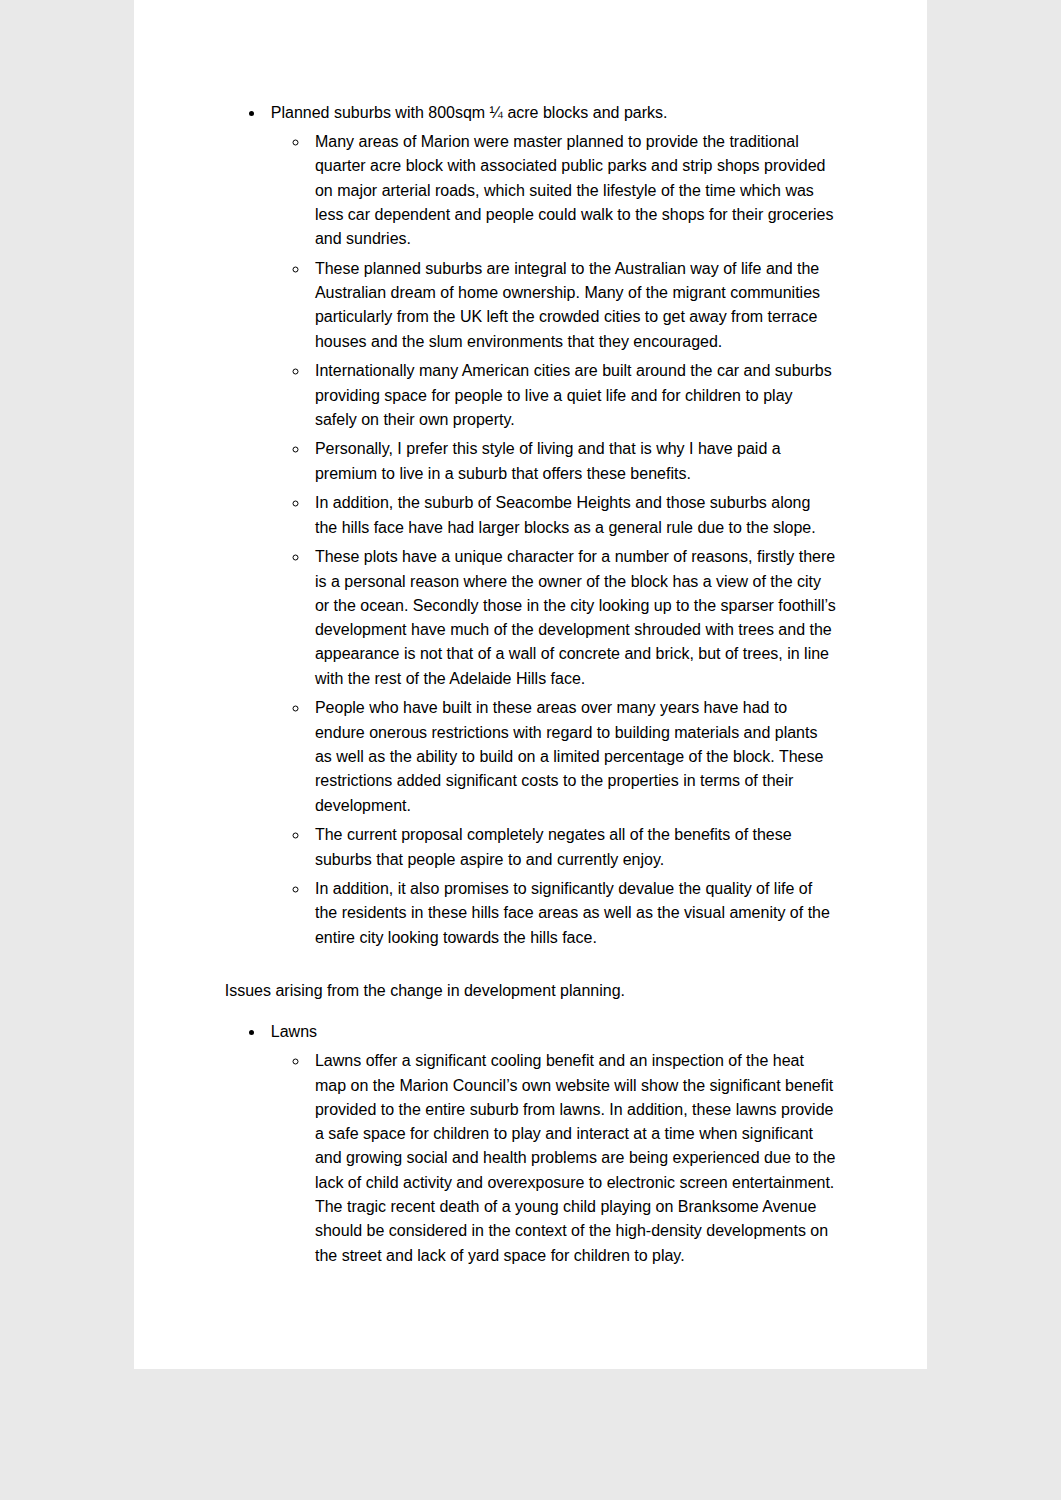Planned suburbs with 800sqm ¼ acre blocks and parks.
Many areas of Marion were master planned to provide the traditional quarter acre block with associated public parks and strip shops provided on major arterial roads, which suited the lifestyle of the time which was less car dependent and people could walk to the shops for their groceries and sundries.
These planned suburbs are integral to the Australian way of life and the Australian dream of home ownership. Many of the migrant communities particularly from the UK left the crowded cities to get away from terrace houses and the slum environments that they encouraged.
Internationally many American cities are built around the car and suburbs providing space for people to live a quiet life and for children to play safely on their own property.
Personally, I prefer this style of living and that is why I have paid a premium to live in a suburb that offers these benefits.
In addition, the suburb of Seacombe Heights and those suburbs along the hills face have had larger blocks as a general rule due to the slope.
These plots have a unique character for a number of reasons, firstly there is a personal reason where the owner of the block has a view of the city or the ocean. Secondly those in the city looking up to the sparser foothill’s development have much of the development shrouded with trees and the appearance is not that of a wall of concrete and brick, but of trees, in line with the rest of the Adelaide Hills face.
People who have built in these areas over many years have had to endure onerous restrictions with regard to building materials and plants as well as the ability to build on a limited percentage of the block. These restrictions added significant costs to the properties in terms of their development.
The current proposal completely negates all of the benefits of these suburbs that people aspire to and currently enjoy.
In addition, it also promises to significantly devalue the quality of life of the residents in these hills face areas as well as the visual amenity of the entire city looking towards the hills face.
Issues arising from the change in development planning.
Lawns
Lawns offer a significant cooling benefit and an inspection of the heat map on the Marion Council’s own website will show the significant benefit provided to the entire suburb from lawns. In addition, these lawns provide a safe space for children to play and interact at a time when significant and growing social and health problems are being experienced due to the lack of child activity and overexposure to electronic screen entertainment. The tragic recent death of a young child playing on Branksome Avenue should be considered in the context of the high-density developments on the street and lack of yard space for children to play.